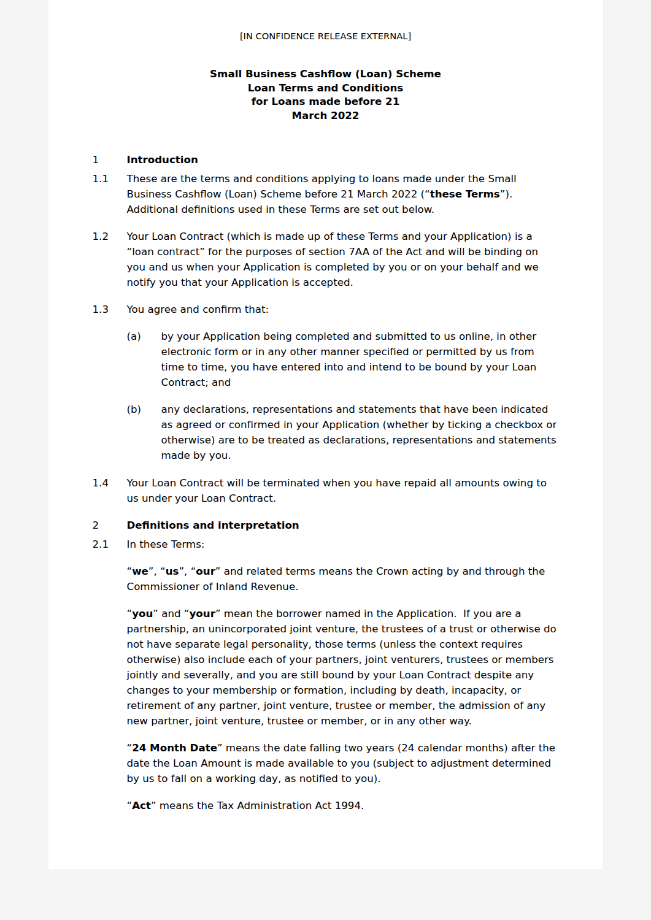[IN CONFIDENCE RELEASE EXTERNAL]
Small Business Cashflow (Loan) Scheme
Loan Terms and Conditions
for Loans made before 21
March 2022
1
Introduction
1.1
These are the terms and conditions applying to loans made under the Small Business Cashflow (Loan) Scheme before 21 March 2022 (“these Terms”). Additional definitions used in these Terms are set out below.
1.2
Your Loan Contract (which is made up of these Terms and your Application) is a “loan contract” for the purposes of section 7AA of the Act and will be binding on you and us when your Application is completed by you or on your behalf and we notify you that your Application is accepted.
1.3
You agree and confirm that:
(a)
by your Application being completed and submitted to us online, in other electronic form or in any other manner specified or permitted by us from time to time, you have entered into and intend to be bound by your Loan Contract; and
(b)
any declarations, representations and statements that have been indicated as agreed or confirmed in your Application (whether by ticking a checkbox or otherwise) are to be treated as declarations, representations and statements made by you.
1.4
Your Loan Contract will be terminated when you have repaid all amounts owing to us under your Loan Contract.
2
Definitions and interpretation
2.1
In these Terms:
“we”, “us”, “our” and related terms means the Crown acting by and through the Commissioner of Inland Revenue.
“you” and “your” mean the borrower named in the Application. If you are a partnership, an unincorporated joint venture, the trustees of a trust or otherwise do not have separate legal personality, those terms (unless the context requires otherwise) also include each of your partners, joint venturers, trustees or members jointly and severally, and you are still bound by your Loan Contract despite any changes to your membership or formation, including by death, incapacity, or retirement of any partner, joint venture, trustee or member, the admission of any new partner, joint venture, trustee or member, or in any other way.
“24 Month Date” means the date falling two years (24 calendar months) after the date the Loan Amount is made available to you (subject to adjustment determined by us to fall on a working day, as notified to you).
“Act” means the Tax Administration Act 1994.